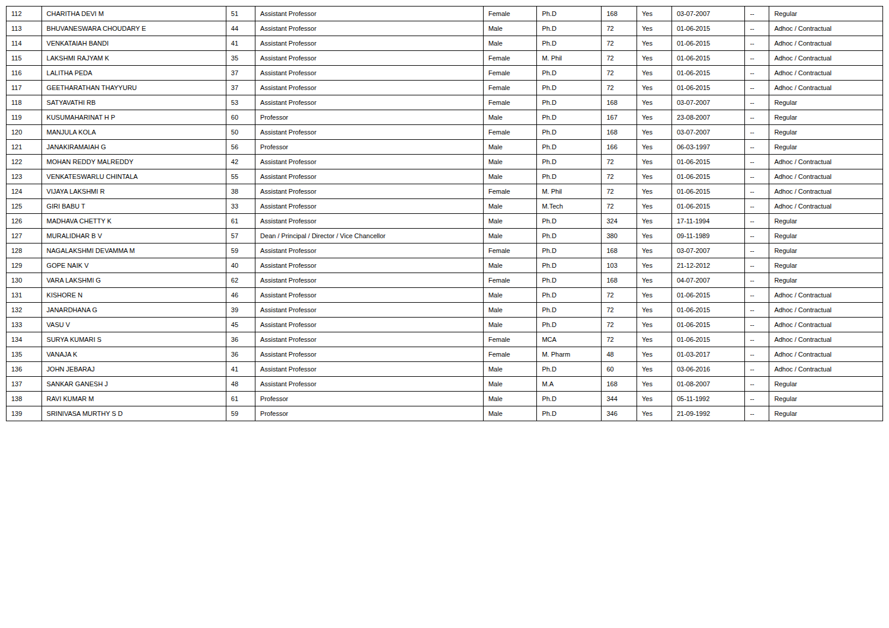| 112 | CHARITHA DEVI M | 51 | Assistant Professor | Female | Ph.D | 168 | Yes | 03-07-2007 | -- | Regular |
| 113 | BHUVANESWARA CHOUDARY E | 44 | Assistant Professor | Male | Ph.D | 72 | Yes | 01-06-2015 | -- | Adhoc / Contractual |
| 114 | VENKATAIAH BANDI | 41 | Assistant Professor | Male | Ph.D | 72 | Yes | 01-06-2015 | -- | Adhoc / Contractual |
| 115 | LAKSHMI RAJYAM K | 35 | Assistant Professor | Female | M. Phil | 72 | Yes | 01-06-2015 | -- | Adhoc / Contractual |
| 116 | LALITHA PEDA | 37 | Assistant Professor | Female | Ph.D | 72 | Yes | 01-06-2015 | -- | Adhoc / Contractual |
| 117 | GEETHARATHAN THAYYURU | 37 | Assistant Professor | Female | Ph.D | 72 | Yes | 01-06-2015 | -- | Adhoc / Contractual |
| 118 | SATYAVATHI RB | 53 | Assistant Professor | Female | Ph.D | 168 | Yes | 03-07-2007 | -- | Regular |
| 119 | KUSUMAHARINAT H P | 60 | Professor | Male | Ph.D | 167 | Yes | 23-08-2007 | -- | Regular |
| 120 | MANJULA KOLA | 50 | Assistant Professor | Female | Ph.D | 168 | Yes | 03-07-2007 | -- | Regular |
| 121 | JANAKIRAMAIAH G | 56 | Professor | Male | Ph.D | 166 | Yes | 06-03-1997 | -- | Regular |
| 122 | MOHAN REDDY MALREDDY | 42 | Assistant Professor | Male | Ph.D | 72 | Yes | 01-06-2015 | -- | Adhoc / Contractual |
| 123 | VENKATESWARLU CHINTALA | 55 | Assistant Professor | Male | Ph.D | 72 | Yes | 01-06-2015 | -- | Adhoc / Contractual |
| 124 | VIJAYA LAKSHMI R | 38 | Assistant Professor | Female | M. Phil | 72 | Yes | 01-06-2015 | -- | Adhoc / Contractual |
| 125 | GIRI BABU T | 33 | Assistant Professor | Male | M.Tech | 72 | Yes | 01-06-2015 | -- | Adhoc / Contractual |
| 126 | MADHAVA CHETTY K | 61 | Assistant Professor | Male | Ph.D | 324 | Yes | 17-11-1994 | -- | Regular |
| 127 | MURALIDHAR B V | 57 | Dean / Principal / Director / Vice Chancellor | Male | Ph.D | 380 | Yes | 09-11-1989 | -- | Regular |
| 128 | NAGALAKSHMI DEVAMMA M | 59 | Assistant Professor | Female | Ph.D | 168 | Yes | 03-07-2007 | -- | Regular |
| 129 | GOPE NAIK V | 40 | Assistant Professor | Male | Ph.D | 103 | Yes | 21-12-2012 | -- | Regular |
| 130 | VARA LAKSHMI G | 62 | Assistant Professor | Female | Ph.D | 168 | Yes | 04-07-2007 | -- | Regular |
| 131 | KISHORE N | 46 | Assistant Professor | Male | Ph.D | 72 | Yes | 01-06-2015 | -- | Adhoc / Contractual |
| 132 | JANARDHANA G | 39 | Assistant Professor | Male | Ph.D | 72 | Yes | 01-06-2015 | -- | Adhoc / Contractual |
| 133 | VASU V | 45 | Assistant Professor | Male | Ph.D | 72 | Yes | 01-06-2015 | -- | Adhoc / Contractual |
| 134 | SURYA KUMARI S | 36 | Assistant Professor | Female | MCA | 72 | Yes | 01-06-2015 | -- | Adhoc / Contractual |
| 135 | VANAJA K | 36 | Assistant Professor | Female | M. Pharm | 48 | Yes | 01-03-2017 | -- | Adhoc / Contractual |
| 136 | JOHN JEBARAJ | 41 | Assistant Professor | Male | Ph.D | 60 | Yes | 03-06-2016 | -- | Adhoc / Contractual |
| 137 | SANKAR GANESH J | 48 | Assistant Professor | Male | M.A | 168 | Yes | 01-08-2007 | -- | Regular |
| 138 | RAVI KUMAR M | 61 | Professor | Male | Ph.D | 344 | Yes | 05-11-1992 | -- | Regular |
| 139 | SRINIVASA MURTHY S D | 59 | Professor | Male | Ph.D | 346 | Yes | 21-09-1992 | -- | Regular |